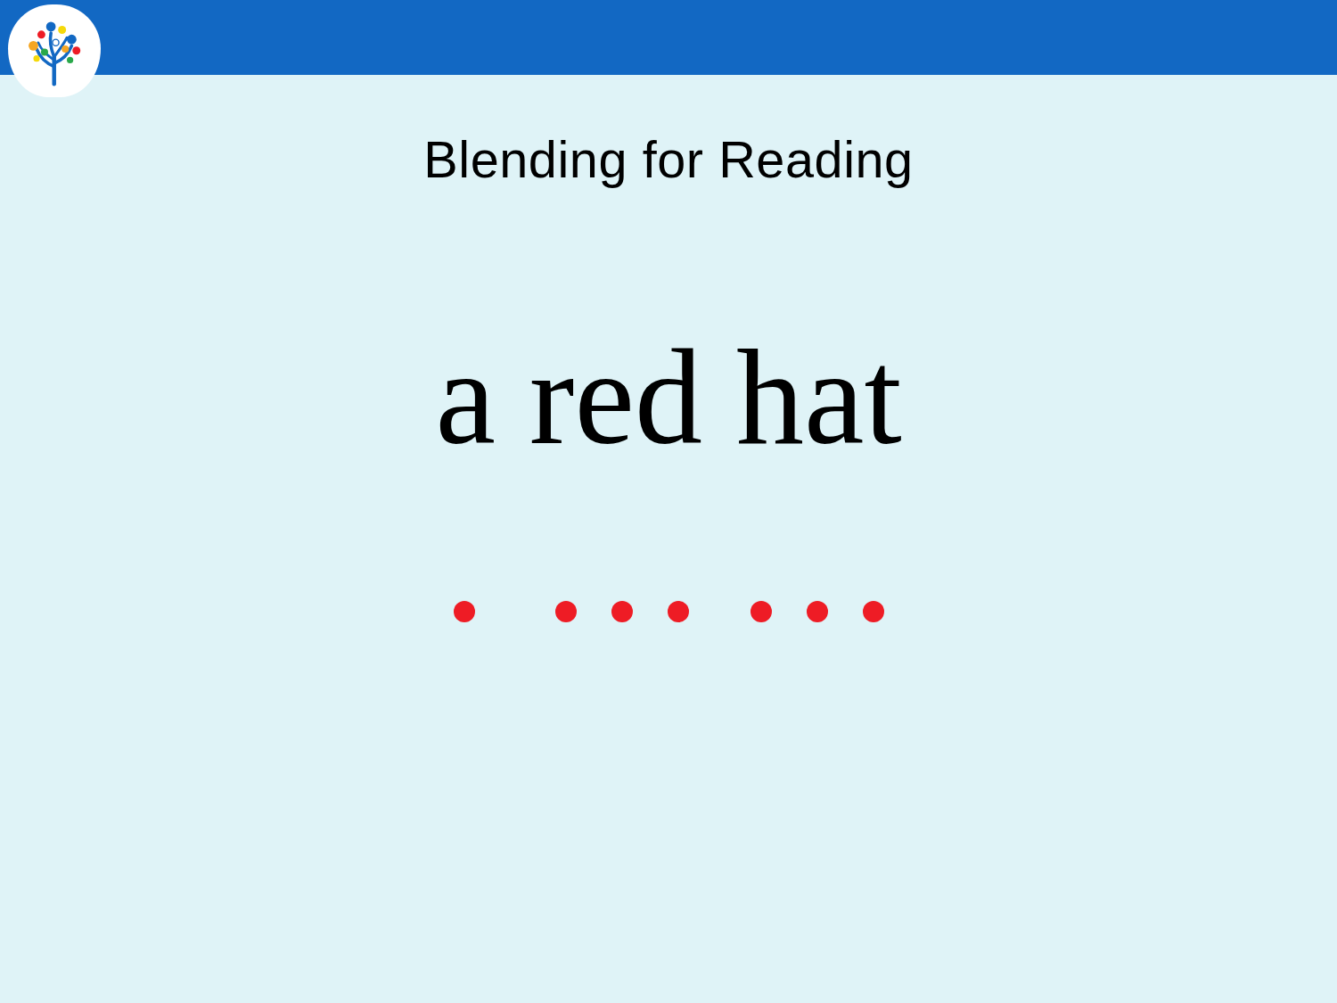Blending for Reading
a red hat
Sounds: a – r – e – d – h – a – t